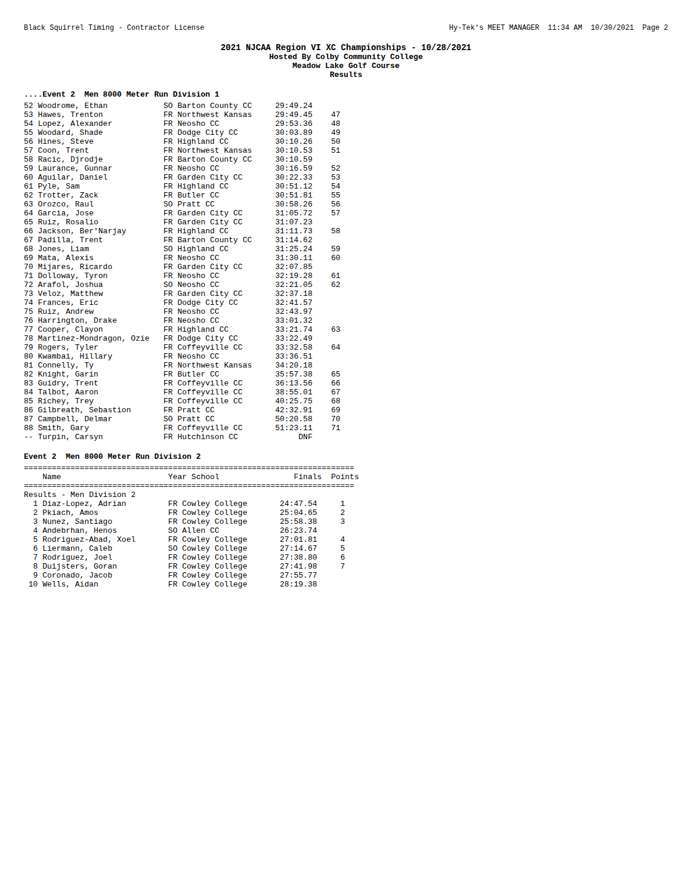Black Squirrel Timing - Contractor License Hy-Tek's MEET MANAGER 11:34 AM 10/30/2021 Page 2
2021 NJCAA Region VI XC Championships - 10/28/2021
Hosted By Colby Community College
Meadow Lake Golf Course
Results
....Event 2 Men 8000 Meter Run Division 1
52 Woodrome, Ethan            SO Barton County CC     29:49.24
53 Hawes, Trenton             FR Northwest Kansas     29:49.45    47
54 Lopez, Alexander           FR Neosho CC            29:53.36    48
55 Woodard, Shade             FR Dodge City CC        30:03.89    49
56 Hines, Steve               FR Highland CC          30:10.26    50
57 Coon, Trent                FR Northwest Kansas     30:10.53    51
58 Racic, Djrodje             FR Barton County CC     30:10.59
59 Laurance, Gunnar           FR Neosho CC            30:16.59    52
60 Aguilar, Daniel            FR Garden City CC       30:22.33    53
61 Pyle, Sam                  FR Highland CC          30:51.12    54
62 Trotter, Zack              FR Butler CC            30:51.81    55
63 Orozco, Raul               SO Pratt CC             30:58.26    56
64 Garcia, Jose               FR Garden City CC       31:05.72    57
65 Ruiz, Rosalio              FR Garden City CC       31:07.23
66 Jackson, Ber'Narjay        FR Highland CC          31:11.73    58
67 Padilla, Trent             FR Barton County CC     31:14.62
68 Jones, Liam                SO Highland CC          31:25.24    59
69 Mata, Alexis               FR Neosho CC            31:30.11    60
70 Mijares, Ricardo           FR Garden City CC       32:07.85
71 Dolloway, Tyron            FR Neosho CC            32:19.28    61
72 Arafol, Joshua             SO Neosho CC            32:21.05    62
73 Veloz, Matthew             FR Garden City CC       32:37.18
74 Frances, Eric              FR Dodge City CC        32:41.57
75 Ruiz, Andrew               FR Neosho CC            32:43.97
76 Harrington, Drake          FR Neosho CC            33:01.32
77 Cooper, Clayon             FR Highland CC          33:21.74    63
78 Martinez-Mondragon, Ozie   FR Dodge City CC        33:22.49
79 Rogers, Tyler              FR Coffeyville CC       33:32.58    64
80 Kwambai, Hillary           FR Neosho CC            33:36.51
81 Connelly, Ty               FR Northwest Kansas     34:20.18
82 Knight, Garin              FR Butler CC            35:57.38    65
83 Guidry, Trent              FR Coffeyville CC       36:13.56    66
84 Talbot, Aaron              FR Coffeyville CC       38:55.01    67
85 Richey, Trey               FR Coffeyville CC       40:25.75    68
86 Gilbreath, Sebastion       FR Pratt CC             42:32.91    69
87 Campbell, Delmar           SO Pratt CC             50:20.58    70
88 Smith, Gary                FR Coffeyville CC       51:23.11    71
-- Turpin, Carsyn             FR Hutchinson CC             DNF
Event 2 Men 8000 Meter Run Division 2
=======================================================================
    Name                       Year School                Finals  Points
=======================================================================
Results - Men Division 2
  1 Diaz-Lopez, Adrian         FR Cowley College       24:47.54     1
  2 Pkiach, Amos               FR Cowley College       25:04.65     2
  3 Nunez, Santiago            FR Cowley College       25:58.38     3
  4 Andebrhan, Henos           SO Allen CC             26:23.74
  5 Rodriguez-Abad, Xoel       FR Cowley College       27:01.81     4
  6 Liermann, Caleb            SO Cowley College       27:14.67     5
  7 Rodriguez, Joel            FR Cowley College       27:38.80     6
  8 Duijsters, Goran           FR Cowley College       27:41.98     7
  9 Coronado, Jacob            FR Cowley College       27:55.77
 10 Wells, Aidan               FR Cowley College       28:19.38